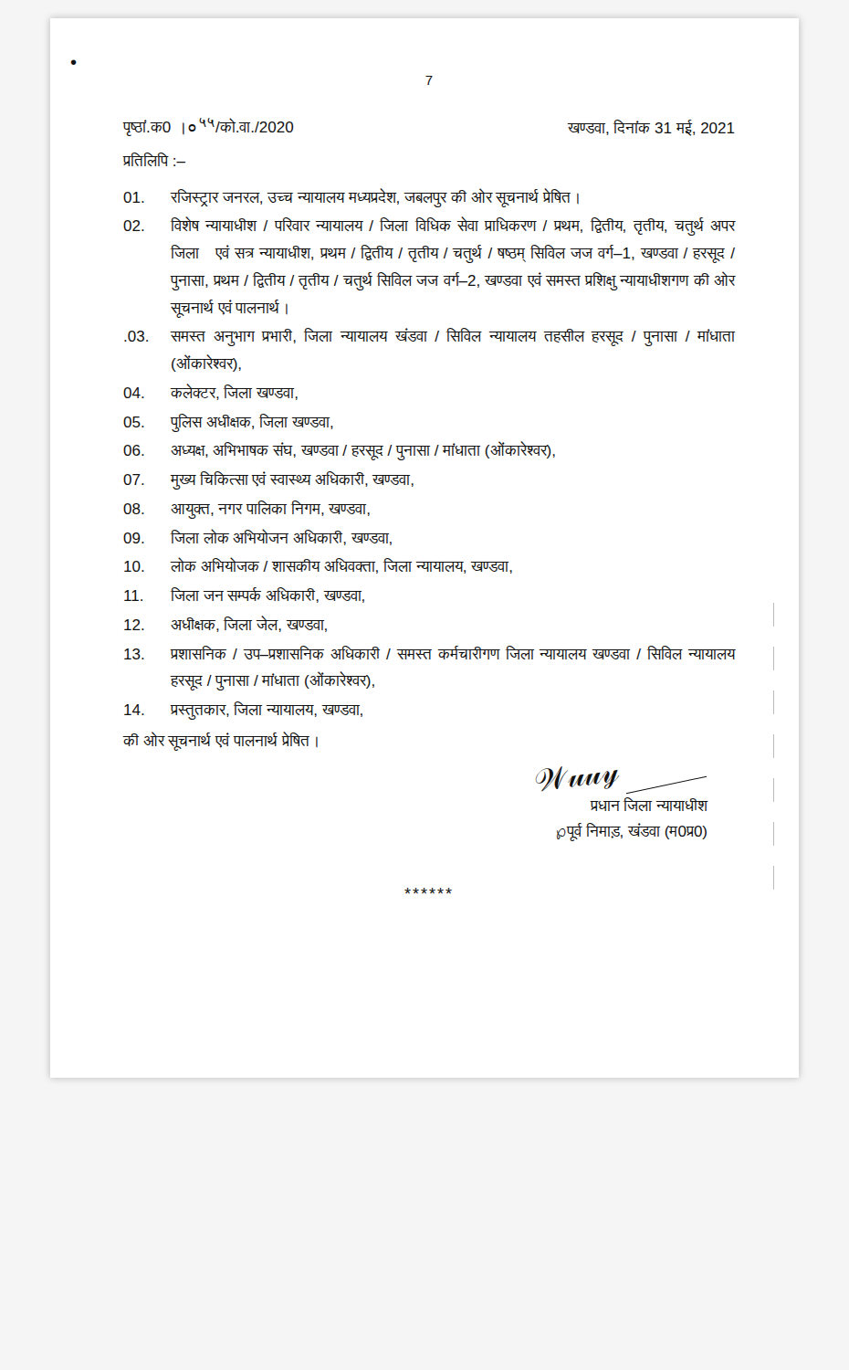•
7
पृष्ठां.क0 ।०५५/को.वा./2020
खण्डवा, दिनांक 31 मई, 2021
प्रतिलिपि :–
01. रजिस्ट्रार जनरल, उच्च न्यायालय मध्यप्रदेश, जबलपुर की ओर सूचनार्थ प्रेषित।
02. विशेष न्यायाधीश / परिवार न्यायालय / जिला विधिक सेवा प्राधिकरण / प्रथम, द्वितीय, तृतीय, चतुर्थ अपर जिला एवं सत्र न्यायाधीश, प्रथम / द्वितीय / तृतीय / चतुर्थ / षष्ठम् सिविल जज वर्ग–1, खण्डवा / हरसूद / पुनासा, प्रथम / द्वितीय / तृतीय / चतुर्थ सिविल जज वर्ग–2, खण्डवा एवं समस्त प्रशिक्षु न्यायाधीशगण की ओर सूचनार्थ एवं पालनार्थ।
.03. समस्त अनुभाग प्रभारी, जिला न्यायालय खंडवा / सिविल न्यायालय तहसील हरसूद / पुनासा / मांधाता (ओंकारेश्वर),
04. कलेक्टर, जिला खण्डवा,
05. पुलिस अधीक्षक, जिला खण्डवा,
06. अध्यक्ष, अभिभाषक संघ, खण्डवा / हरसूद / पुनासा / मांधाता (ओंकारेश्वर),
07. मुख्य चिकित्सा एवं स्वास्थ्य अधिकारी, खण्डवा,
08. आयुक्त, नगर पालिका निगम, खण्डवा,
09. जिला लोक अभियोजन अधिकारी, खण्डवा,
10. लोक अभियोजक / शासकीय अधिवक्ता, जिला न्यायालय, खण्डवा,
11. जिला जन सम्पर्क अधिकारी, खण्डवा,
12. अधीक्षक, जिला जेल, खण्डवा,
13. प्रशासनिक / उप–प्रशासनिक अधिकारी / समस्त कर्मचारीगण जिला न्यायालय खण्डवा / सिविल न्यायालय हरसूद / पुनासा / मांधाता (ओंकारेश्वर),
14. प्रस्तुतकार, जिला न्यायालय, खण्डवा,
की ओर सूचनार्थ एवं पालनार्थ प्रेषित।
𝒲𝓊𝓊𝓎
प्रधान जिला न्यायाधीश
℘पूर्व निमाड़, खंडवा (म0प्र0)
******